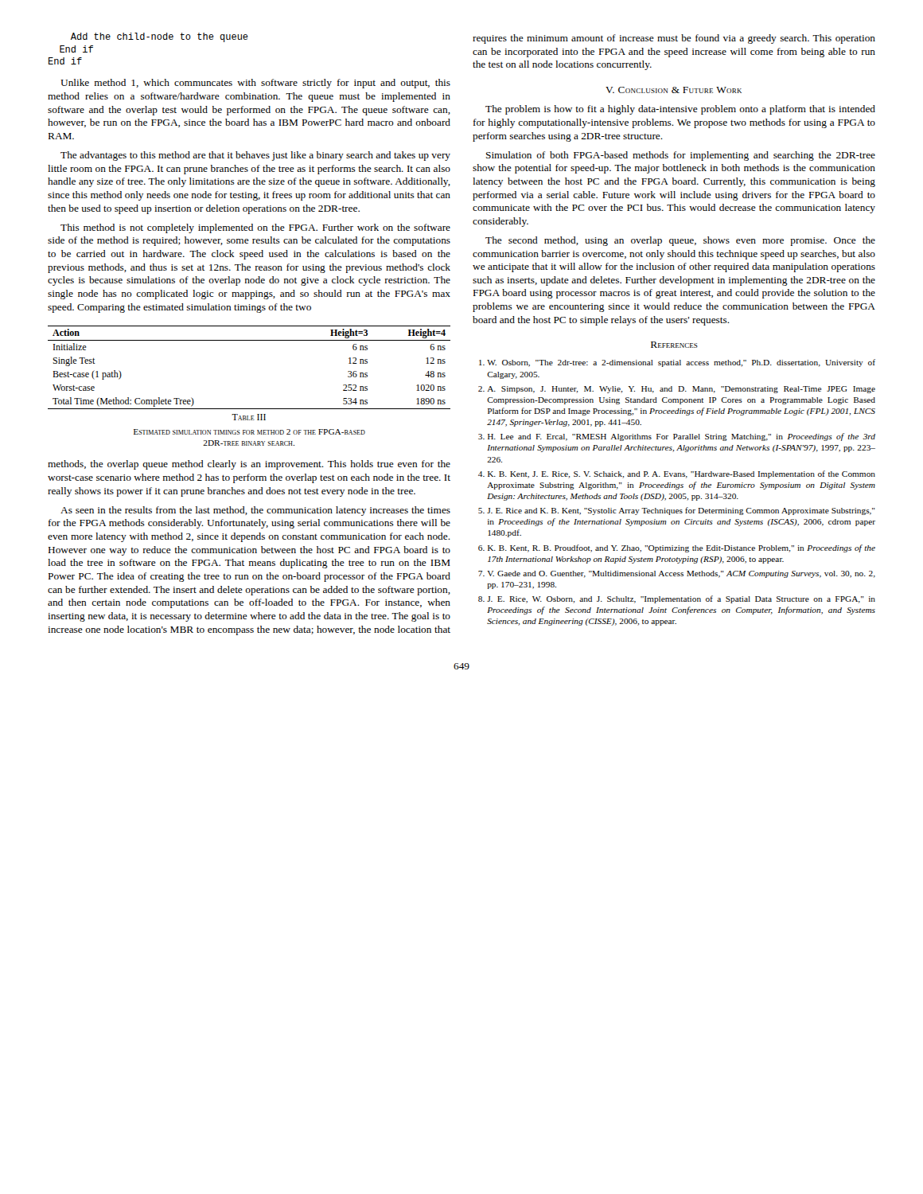Add the child-node to the queue
  End if
End if
Unlike method 1, which communcates with software strictly for input and output, this method relies on a software/hardware combination. The queue must be implemented in software and the overlap test would be performed on the FPGA. The queue software can, however, be run on the FPGA, since the board has a IBM PowerPC hard macro and onboard RAM.
The advantages to this method are that it behaves just like a binary search and takes up very little room on the FPGA. It can prune branches of the tree as it performs the search. It can also handle any size of tree. The only limitations are the size of the queue in software. Additionally, since this method only needs one node for testing, it frees up room for additional units that can then be used to speed up insertion or deletion operations on the 2DR-tree.
This method is not completely implemented on the FPGA. Further work on the software side of the method is required; however, some results can be calculated for the computations to be carried out in hardware. The clock speed used in the calculations is based on the previous methods, and thus is set at 12ns. The reason for using the previous method's clock cycles is because simulations of the overlap node do not give a clock cycle restriction. The single node has no complicated logic or mappings, and so should run at the FPGA's max speed. Comparing the estimated simulation timings of the two
| Action | Height=3 | Height=4 |
| --- | --- | --- |
| Initialize | 6 ns | 6 ns |
| Single Test | 12 ns | 12 ns |
| Best-case (1 path) | 36 ns | 48 ns |
| Worst-case | 252 ns | 1020 ns |
| Total Time (Method: Complete Tree) | 534 ns | 1890 ns |
Table III
Estimated simulation timings for method 2 of the FPGA-based
2DR-tree binary search.
methods, the overlap queue method clearly is an improvement. This holds true even for the worst-case scenario where method 2 has to perform the overlap test on each node in the tree. It really shows its power if it can prune branches and does not test every node in the tree.
As seen in the results from the last method, the communication latency increases the times for the FPGA methods considerably. Unfortunately, using serial communications there will be even more latency with method 2, since it depends on constant communication for each node. However one way to reduce the communication between the host PC and FPGA board is to load the tree in software on the FPGA. That means duplicating the tree to run on the IBM Power PC. The idea of creating the tree to run on the on-board processor of the FPGA board can be further extended. The insert and delete operations can be added to the software portion, and then certain node computations can be off-loaded to the FPGA. For instance, when inserting new data, it is necessary to determine where to add the data in the tree. The goal is to increase one node location's MBR to encompass the new data; however, the node location that requires the minimum amount of increase must be found via a greedy search. This operation can be incorporated into the FPGA and the speed increase will come from being able to run the test on all node locations concurrently.
V. Conclusion & Future Work
The problem is how to fit a highly data-intensive problem onto a platform that is intended for highly computationally-intensive problems. We propose two methods for using a FPGA to perform searches using a 2DR-tree structure.
Simulation of both FPGA-based methods for implementing and searching the 2DR-tree show the potential for speed-up. The major bottleneck in both methods is the communication latency between the host PC and the FPGA board. Currently, this communication is being performed via a serial cable. Future work will include using drivers for the FPGA board to communicate with the PC over the PCI bus. This would decrease the communication latency considerably.
The second method, using an overlap queue, shows even more promise. Once the communication barrier is overcome, not only should this technique speed up searches, but also we anticipate that it will allow for the inclusion of other required data manipulation operations such as inserts, update and deletes. Further development in implementing the 2DR-tree on the FPGA board using processor macros is of great interest, and could provide the solution to the problems we are encountering since it would reduce the communication between the FPGA board and the host PC to simple relays of the users' requests.
References
W. Osborn, "The 2dr-tree: a 2-dimensional spatial access method," Ph.D. dissertation, University of Calgary, 2005.
A. Simpson, J. Hunter, M. Wylie, Y. Hu, and D. Mann, "Demonstrating Real-Time JPEG Image Compression-Decompression Using Standard Component IP Cores on a Programmable Logic Based Platform for DSP and Image Processing," in Proceedings of Field Programmable Logic (FPL) 2001, LNCS 2147, Springer-Verlag, 2001, pp. 441–450.
H. Lee and F. Ercal, "RMESH Algorithms For Parallel String Matching," in Proceedings of the 3rd International Symposium on Parallel Architectures, Algorithms and Networks (I-SPAN'97), 1997, pp. 223–226.
K. B. Kent, J. E. Rice, S. V. Schaick, and P. A. Evans, "Hardware-Based Implementation of the Common Approximate Substring Algorithm," in Proceedings of the Euromicro Symposium on Digital System Design: Architectures, Methods and Tools (DSD), 2005, pp. 314–320.
J. E. Rice and K. B. Kent, "Systolic Array Techniques for Determining Common Approximate Substrings," in Proceedings of the International Symposium on Circuits and Systems (ISCAS), 2006, cdrom paper 1480.pdf.
K. B. Kent, R. B. Proudfoot, and Y. Zhao, "Optimizing the Edit-Distance Problem," in Proceedings of the 17th International Workshop on Rapid System Prototyping (RSP), 2006, to appear.
V. Gaede and O. Guenther, "Multidimensional Access Methods," ACM Computing Surveys, vol. 30, no. 2, pp. 170–231, 1998.
J. E. Rice, W. Osborn, and J. Schultz, "Implementation of a Spatial Data Structure on a FPGA," in Proceedings of the Second International Joint Conferences on Computer, Information, and Systems Sciences, and Engineering (CISSE), 2006, to appear.
649